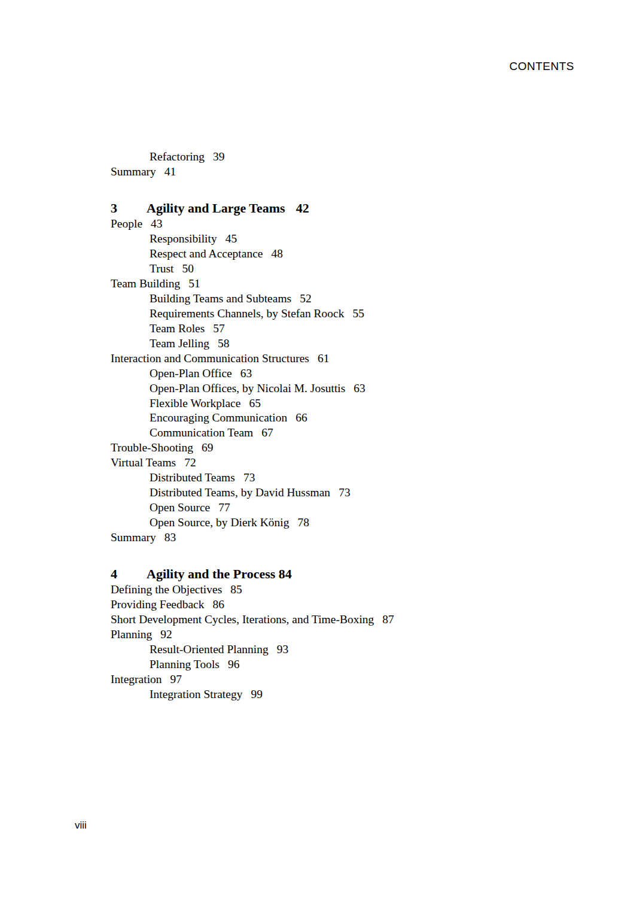CONTENTS
Refactoring39
Summary41
3 Agility and Large Teams 42
People43
Responsibility45
Respect and Acceptance48
Trust50
Team Building51
Building Teams and Subteams52
Requirements Channels, by Stefan Roock55
Team Roles57
Team Jelling58
Interaction and Communication Structures61
Open-Plan Office63
Open-Plan Offices, by Nicolai M. Josuttis63
Flexible Workplace65
Encouraging Communication66
Communication Team67
Trouble-Shooting69
Virtual Teams72
Distributed Teams73
Distributed Teams, by David Hussman73
Open Source77
Open Source, by Dierk König78
Summary83
4 Agility and the Process 84
Defining the Objectives85
Providing Feedback86
Short Development Cycles, Iterations, and Time-Boxing87
Planning92
Result-Oriented Planning93
Planning Tools96
Integration97
Integration Strategy99
viii